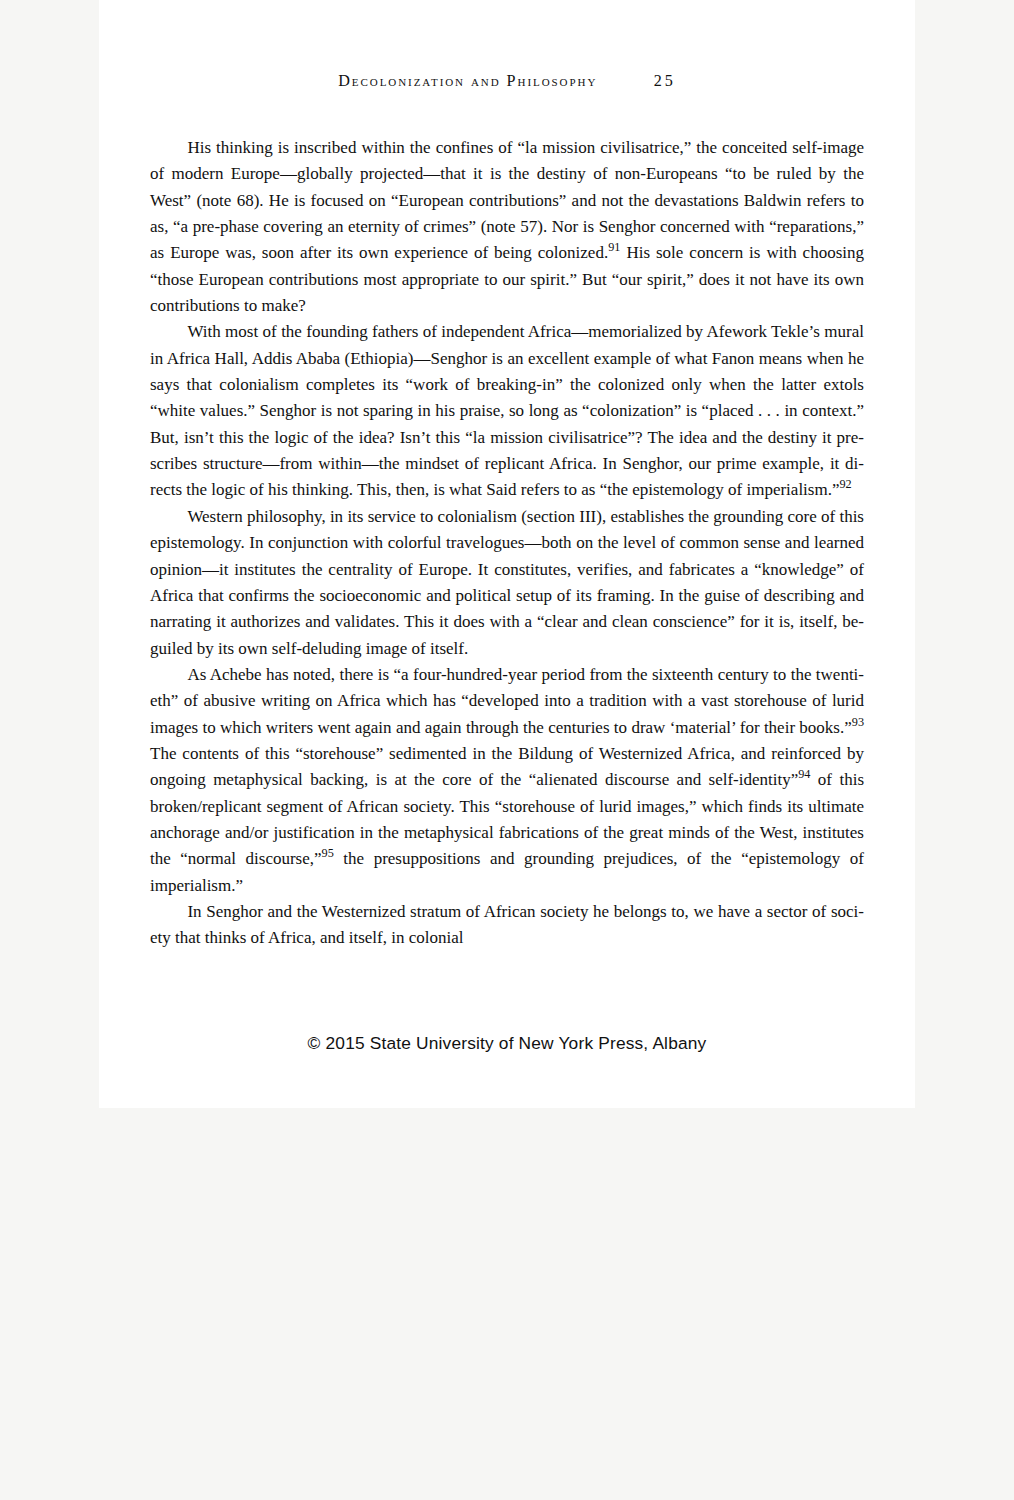Decolonization and Philosophy 25
His thinking is inscribed within the confines of “la mission civilisatrice,” the conceited self-image of modern Europe—globally projected—that it is the destiny of non-Europeans “to be ruled by the West” (note 68). He is focused on “European contributions” and not the devastations Baldwin refers to as, “a pre-phase covering an eternity of crimes” (note 57). Nor is Senghor concerned with “reparations,” as Europe was, soon after its own experience of being colonized.91 His sole concern is with choosing “those European contributions most appropriate to our spirit.” But “our spirit,” does it not have its own contributions to make?
With most of the founding fathers of independent Africa—memorialized by Afework Tekle’s mural in Africa Hall, Addis Ababa (Ethiopia)—Senghor is an excellent example of what Fanon means when he says that colonialism completes its “work of breaking-in” the colonized only when the latter extols “white values.” Senghor is not sparing in his praise, so long as “colonization” is “placed . . . in context.” But, isn’t this the logic of the idea? Isn’t this “la mission civilisatrice”? The idea and the destiny it prescribes structure—from within—the mindset of replicant Africa. In Senghor, our prime example, it directs the logic of his thinking. This, then, is what Said refers to as “the epistemology of imperialism.”92
Western philosophy, in its service to colonialism (section III), establishes the grounding core of this epistemology. In conjunction with colorful travelogues—both on the level of common sense and learned opinion—it institutes the centrality of Europe. It constitutes, verifies, and fabricates a “knowledge” of Africa that confirms the socioeconomic and political setup of its framing. In the guise of describing and narrating it authorizes and validates. This it does with a “clear and clean conscience” for it is, itself, beguiled by its own self-deluding image of itself.
As Achebe has noted, there is “a four-hundred-year period from the sixteenth century to the twentieth” of abusive writing on Africa which has “developed into a tradition with a vast storehouse of lurid images to which writers went again and again through the centuries to draw ‘material’ for their books.”93 The contents of this “storehouse” sedimented in the Bildung of Westernized Africa, and reinforced by ongoing metaphysical backing, is at the core of the “alienated discourse and self-identity”94 of this broken/replicant segment of African society. This “storehouse of lurid images,” which finds its ultimate anchorage and/or justification in the metaphysical fabrications of the great minds of the West, institutes the “normal discourse,”95 the presuppositions and grounding prejudices, of the “epistemology of imperialism.”
In Senghor and the Westernized stratum of African society he belongs to, we have a sector of society that thinks of Africa, and itself, in colonial
© 2015 State University of New York Press, Albany